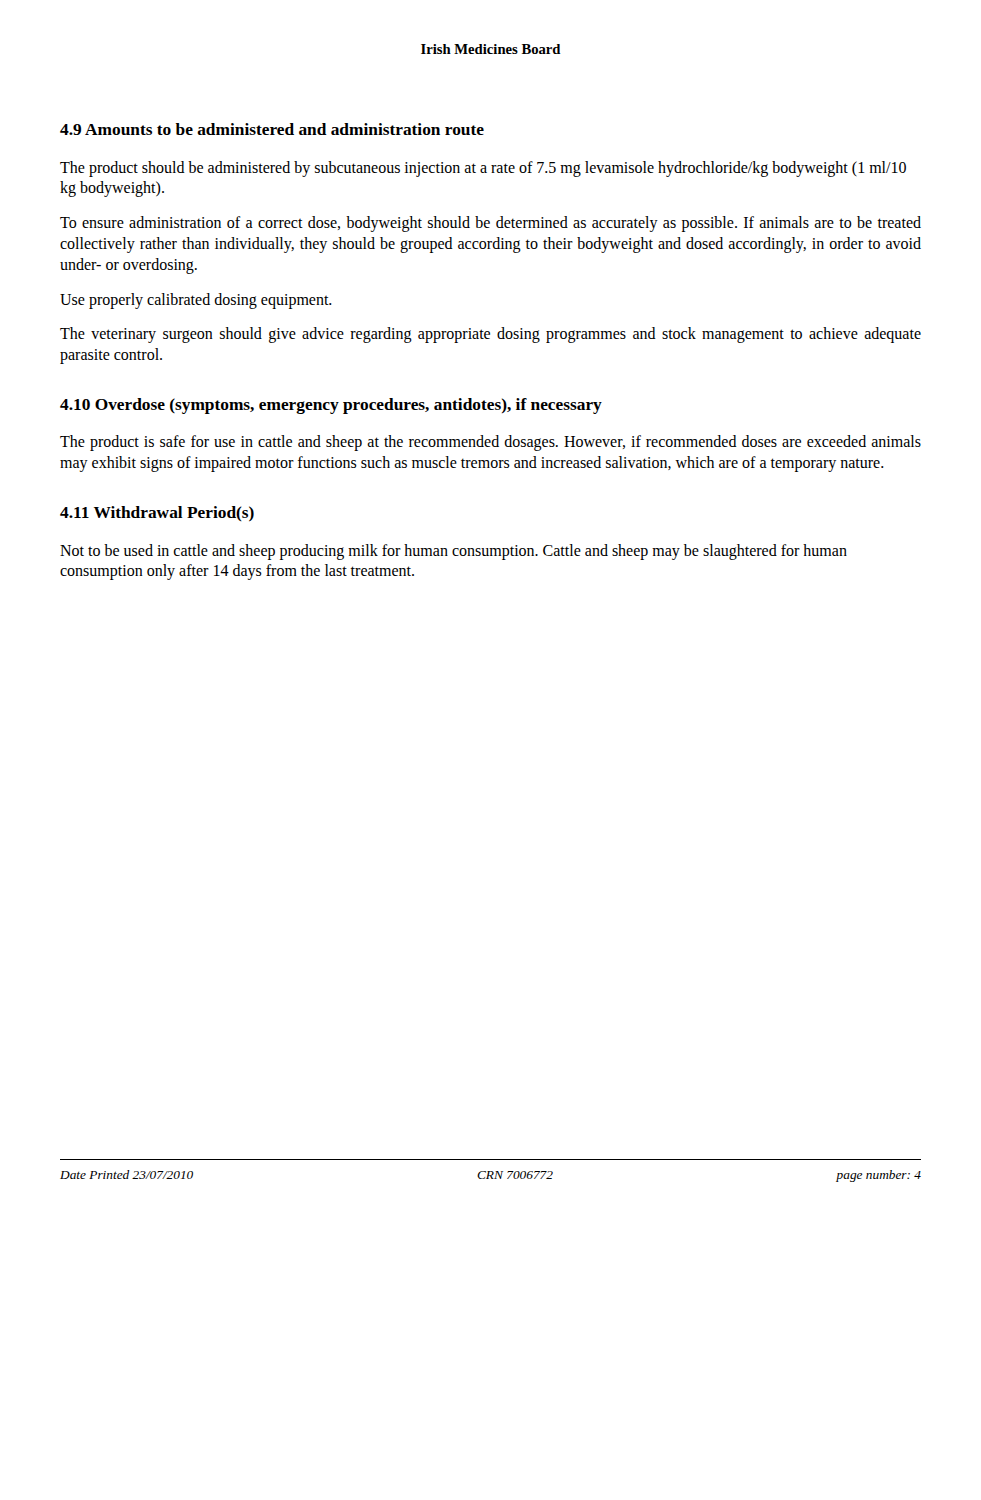Irish Medicines Board
4.9 Amounts to be administered and administration route
The product should be administered by subcutaneous injection at a rate of 7.5 mg levamisole hydrochloride/kg bodyweight (1 ml/10 kg bodyweight).
To ensure administration of a correct dose, bodyweight should be determined as accurately as possible. If animals are to be treated collectively rather than individually, they should be grouped according to their bodyweight and dosed accordingly, in order to avoid under- or overdosing.
Use properly calibrated dosing equipment.
The veterinary surgeon should give advice regarding appropriate dosing programmes and stock management to achieve adequate parasite control.
4.10 Overdose (symptoms, emergency procedures, antidotes), if necessary
The product is safe for use in cattle and sheep at the recommended dosages. However, if recommended doses are exceeded animals may exhibit signs of impaired motor functions such as muscle tremors and increased salivation, which are of a temporary nature.
4.11 Withdrawal Period(s)
Not to be used in cattle and sheep producing milk for human consumption. Cattle and sheep may be slaughtered for human consumption only after 14 days from the last treatment.
Date Printed 23/07/2010 CRN 7006772 page number: 4